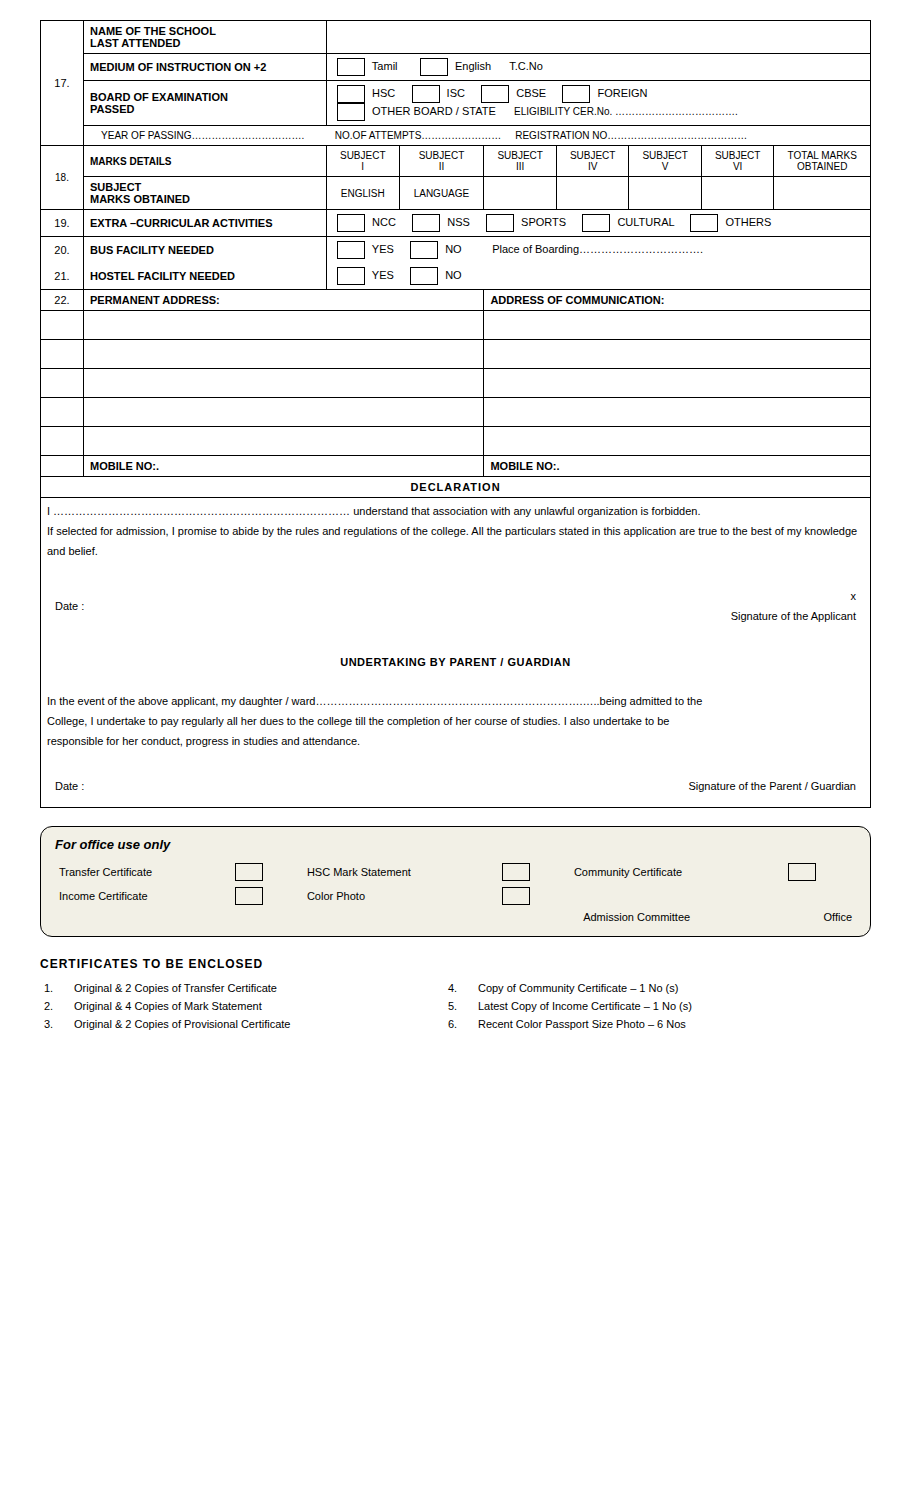| 17. | NAME OF THE SCHOOL LAST ATTENDED | |
| MEDIUM OF INSTRUCTION ON +2 | Tamil English T.C.No |
| BOARD OF EXAMINATION PASSED | HSC ISC CBSE FOREIGN OTHER BOARD / STATE ELIGIBILITY CER.No. ………………………………. |
| YEAR OF PASSING……………………………. NO.OF ATTEMPTS…………………… REGISTRATION NO…………………………………… |
| 18. | MARKS DETAILS | SUBJECT I | SUBJECT II | SUBJECT III | SUBJECT IV | SUBJECT V | SUBJECT VI | TOTAL MARKS OBTAINED |
| SUBJECT MARKS OBTAINED | ENGLISH | LANGUAGE | | | | | |
| 19. | EXTRA –CURRICULAR ACTIVITIES | NCC NSS SPORTS CULTURAL OTHERS |
| 20. | BUS FACILITY NEEDED | YES NO Place of Boarding……………………………. |
| 21. | HOSTEL FACILITY NEEDED | YES NO |
| 22. | PERMANENT ADDRESS: | ADDRESS OF COMMUNICATION: |
| | MOBILE NO:. | MOBILE NO:. |
| DECLARATION |
| I ……………………………………………………………………… understand that association with any unlawful organization is forbidden. If selected for admission, I promise to abide by the rules and regulations of the college. All the particulars stated in this application are true to the best of my knowledge and belief. / Date : / x Signature of the Applicant / UNDERTAKING BY PARENT / GUARDIAN In the event of the above applicant, my daughter / ward……………………………………………………………….…..being admitted to the College, I undertake to pay regularly all her dues to the college till the completion of her course of studies. I also undertake to be responsible for her conduct, progress in studies and attendance. / Date : / Signature of the Parent / Guardian / |
For office use only
| Transfer Certificate | | HSC Mark Statement | | Community Certificate | |
| Income Certificate | | Color Photo | | | |
| | Admission Committee | Office |
CERTIFICATES TO BE ENCLOSED
| 1. | Original & 2 Copies of Transfer Certificate | 4. | Copy of Community Certificate – 1 No (s) |
| 2. | Original & 4 Copies of Mark Statement | 5. | Latest Copy of Income Certificate – 1 No (s) |
| 3. | Original & 2 Copies of Provisional Certificate | 6. | Recent Color Passport Size Photo – 6 Nos |